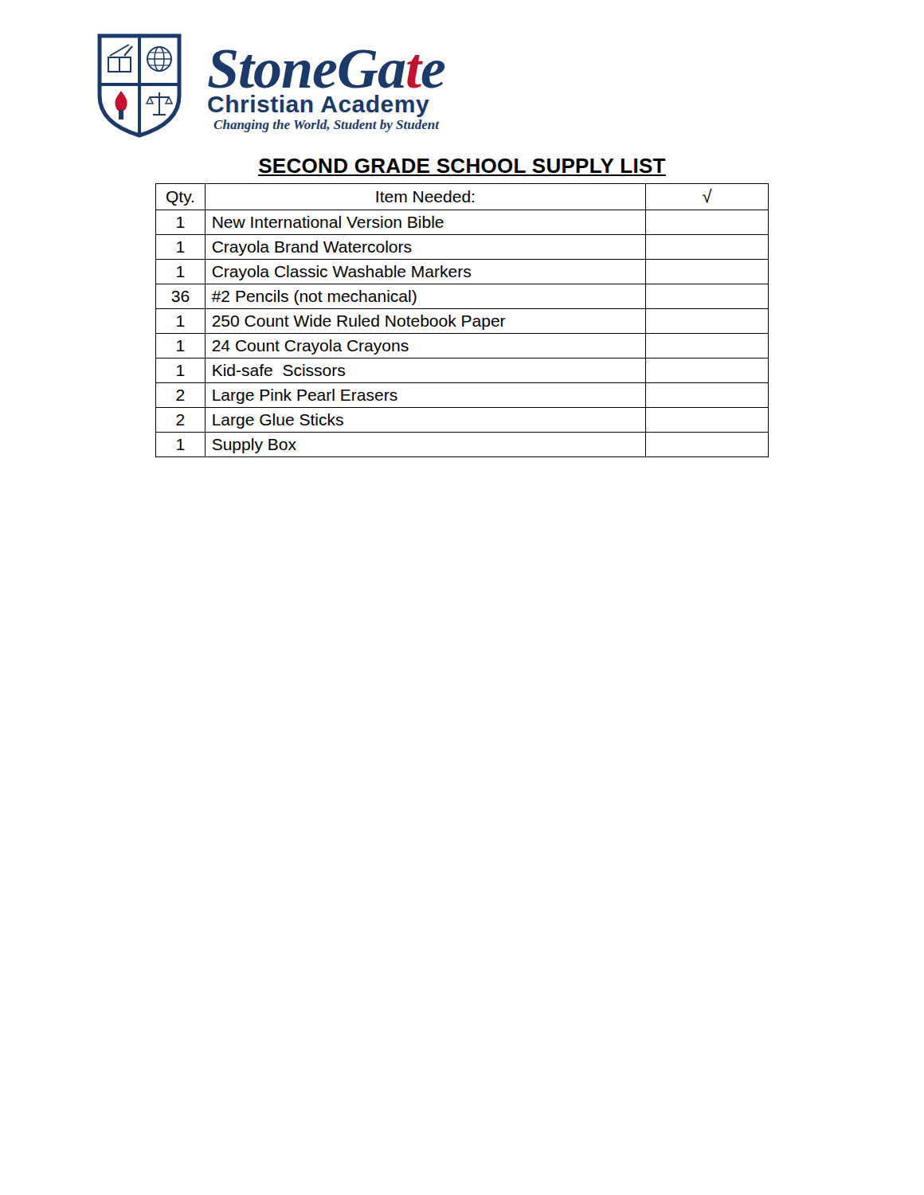StoneGate
Christian Academy
Changing the World, Student by Student
SECOND GRADE SCHOOL SUPPLY LIST
| Qty. | Item Needed: | √ |
| --- | --- | --- |
| 1 | New International Version Bible | |
| 1 | Crayola Brand Watercolors | |
| 1 | Crayola Classic Washable Markers | |
| 36 | #2 Pencils (not mechanical) | |
| 1 | 250 Count Wide Ruled Notebook Paper | |
| 1 | 24 Count Crayola Crayons | |
| 1 | Kid-safe Scissors | |
| 2 | Large Pink Pearl Erasers | |
| 2 | Large Glue Sticks | |
| 1 | Supply Box | |